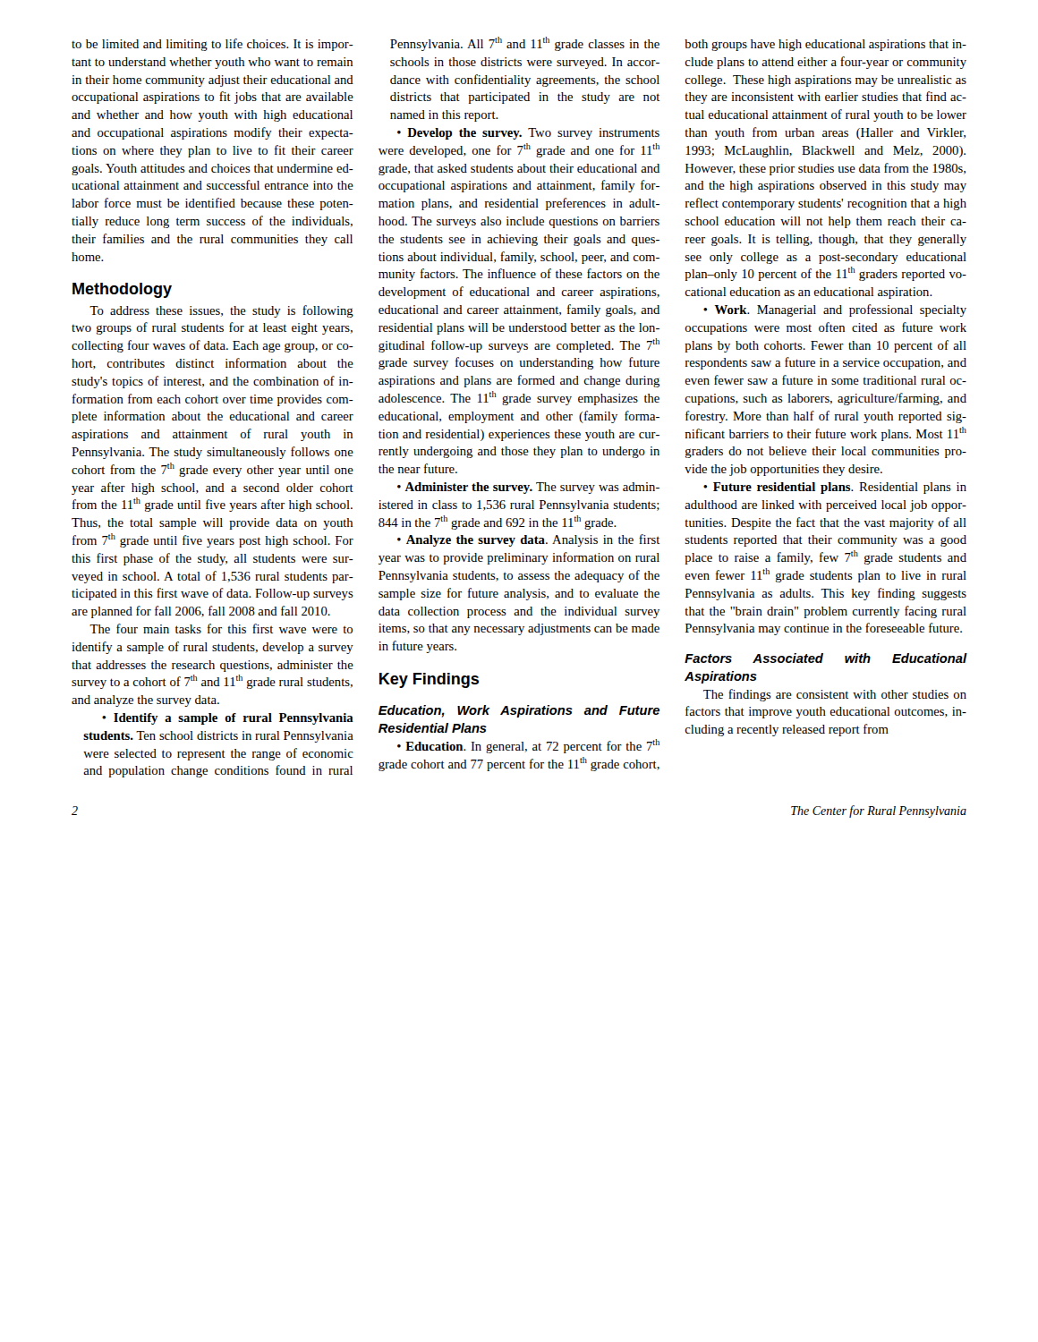to be limited and limiting to life choices. It is important to understand whether youth who want to remain in their home community adjust their educational and occupational aspirations to fit jobs that are available and whether and how youth with high educational and occupational aspirations modify their expectations on where they plan to live to fit their career goals. Youth attitudes and choices that undermine educational attainment and successful entrance into the labor force must be identified because these potentially reduce long term success of the individuals, their families and the rural communities they call home.
Methodology
To address these issues, the study is following two groups of rural students for at least eight years, collecting four waves of data. Each age group, or cohort, contributes distinct information about the study's topics of interest, and the combination of information from each cohort over time provides complete information about the educational and career aspirations and attainment of rural youth in Pennsylvania. The study simultaneously follows one cohort from the 7th grade every other year until one year after high school, and a second older cohort from the 11th grade until five years after high school. Thus, the total sample will provide data on youth from 7th grade until five years post high school. For this first phase of the study, all students were surveyed in school. A total of 1,536 rural students participated in this first wave of data. Follow-up surveys are planned for fall 2006, fall 2008 and fall 2010.
The four main tasks for this first wave were to identify a sample of rural students, develop a survey that addresses the research questions, administer the survey to a cohort of 7th and 11th grade rural students, and analyze the survey data.
• Identify a sample of rural Pennsylvania students. Ten school districts in rural Pennsylvania were selected to represent the range of economic and population change conditions found in rural Pennsylvania. All 7th and 11th grade classes in the schools in those districts were surveyed. In accordance with confidentiality agreements, the school districts that participated in the study are not named in this report.
• Develop the survey. Two survey instruments were developed, one for 7th grade and one for 11th grade, that asked students about their educational and occupational aspirations and attainment, family formation plans, and residential preferences in adulthood. The surveys also include questions on barriers the students see in achieving their goals and questions about individual, family, school, peer, and community factors. The influence of these factors on the development of educational and career aspirations, educational and career attainment, family goals, and residential plans will be understood better as the longitudinal follow-up surveys are completed. The 7th grade survey focuses on understanding how future aspirations and plans are formed and change during adolescence. The 11th grade survey emphasizes the educational, employment and other (family formation and residential) experiences these youth are currently undergoing and those they plan to undergo in the near future.
• Administer the survey. The survey was administered in class to 1,536 rural Pennsylvania students; 844 in the 7th grade and 692 in the 11th grade.
• Analyze the survey data. Analysis in the first year was to provide preliminary information on rural Pennsylvania students, to assess the adequacy of the sample size for future analysis, and to evaluate the data collection process and the individual survey items, so that any necessary adjustments can be made in future years.
Key Findings
Education, Work Aspirations and Future Residential Plans
• Education. In general, at 72 percent for the 7th grade cohort and 77 percent for the 11th grade cohort, both groups have high educational aspirations that include plans to attend either a four-year or community college. These high aspirations may be unrealistic as they are inconsistent with earlier studies that find actual educational attainment of rural youth to be lower than youth from urban areas (Haller and Virkler, 1993; McLaughlin, Blackwell and Melz, 2000). However, these prior studies use data from the 1980s, and the high aspirations observed in this study may reflect contemporary students' recognition that a high school education will not help them reach their career goals. It is telling, though, that they generally see only college as a post-secondary educational plan–only 10 percent of the 11th graders reported vocational education as an educational aspiration.
• Work. Managerial and professional specialty occupations were most often cited as future work plans by both cohorts. Fewer than 10 percent of all respondents saw a future in a service occupation, and even fewer saw a future in some traditional rural occupations, such as laborers, agriculture/farming, and forestry. More than half of rural youth reported significant barriers to their future work plans. Most 11th graders do not believe their local communities provide the job opportunities they desire.
• Future residential plans. Residential plans in adulthood are linked with perceived local job opportunities. Despite the fact that the vast majority of all students reported that their community was a good place to raise a family, few 7th grade students and even fewer 11th grade students plan to live in rural Pennsylvania as adults. This key finding suggests that the "brain drain" problem currently facing rural Pennsylvania may continue in the foreseeable future.
Factors Associated with Educational Aspirations
The findings are consistent with other studies on factors that improve youth educational outcomes, including a recently released report from
2 The Center for Rural Pennsylvania